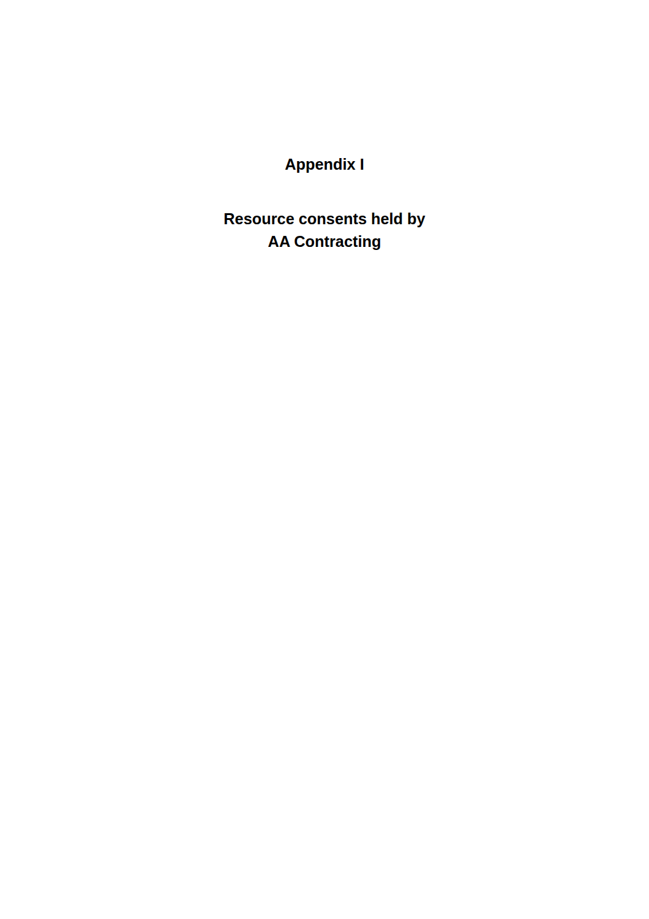Appendix I
Resource consents held by
AA Contracting